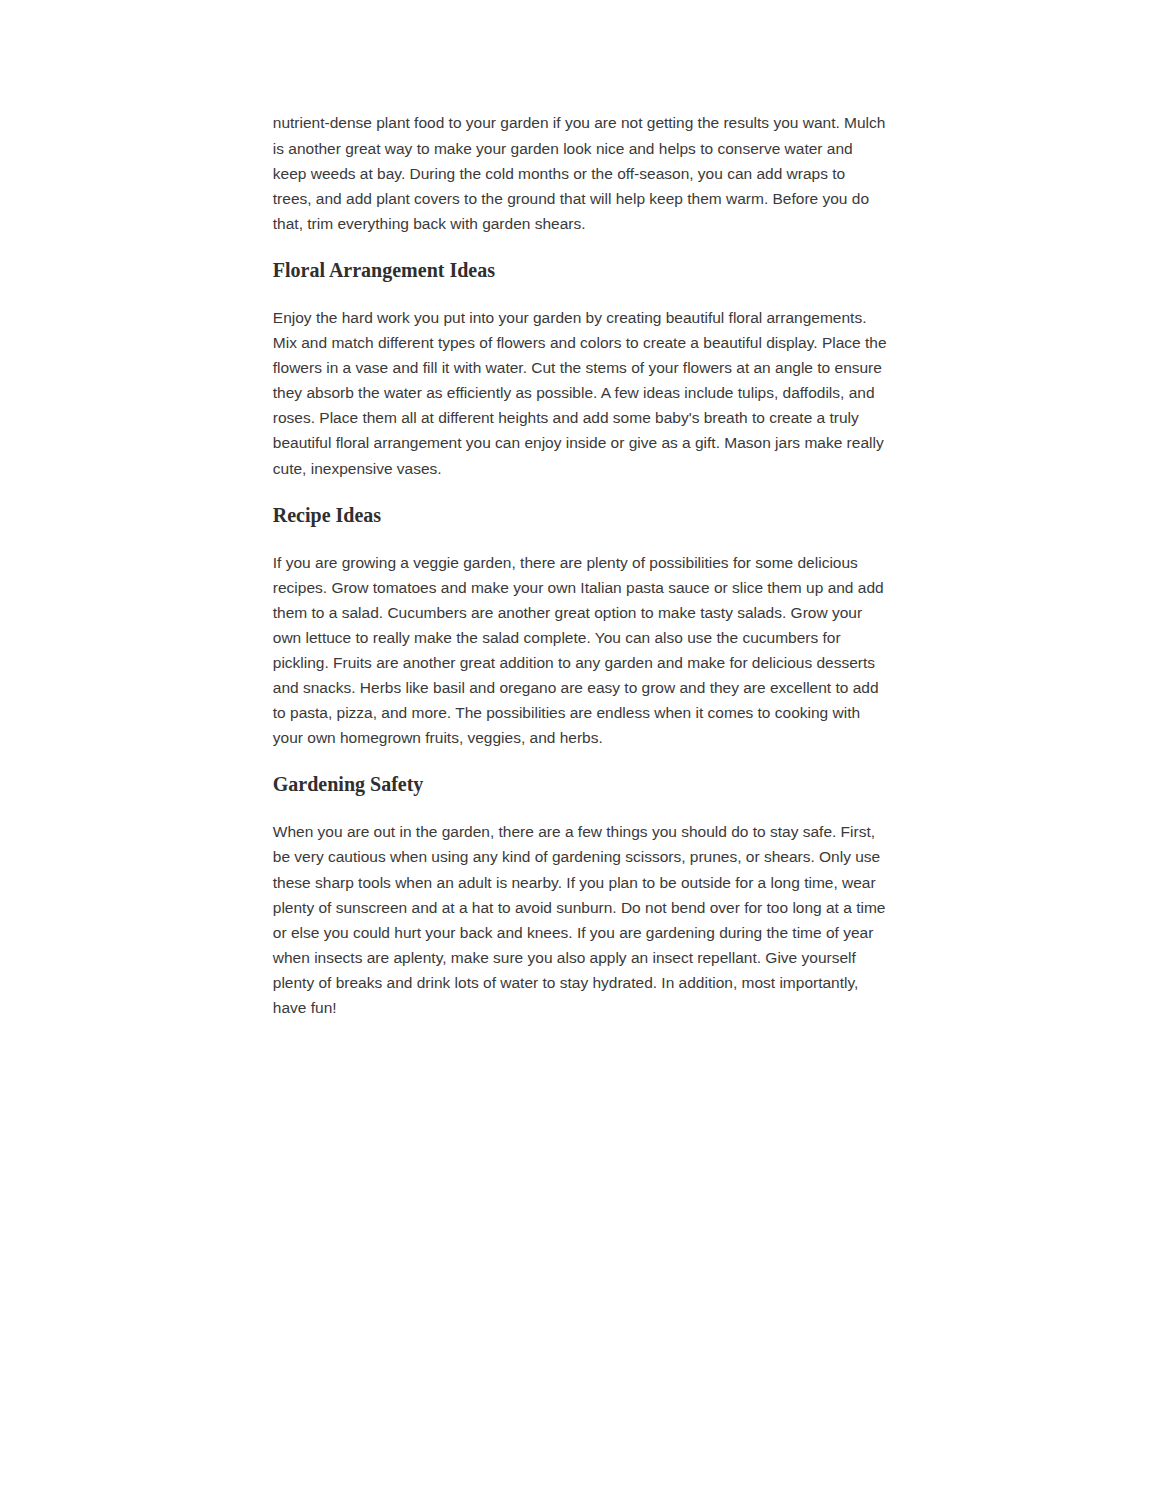nutrient-dense plant food to your garden if you are not getting the results you want. Mulch is another great way to make your garden look nice and helps to conserve water and keep weeds at bay. During the cold months or the off-season, you can add wraps to trees, and add plant covers to the ground that will help keep them warm. Before you do that, trim everything back with garden shears.
Floral Arrangement Ideas
Enjoy the hard work you put into your garden by creating beautiful floral arrangements. Mix and match different types of flowers and colors to create a beautiful display. Place the flowers in a vase and fill it with water. Cut the stems of your flowers at an angle to ensure they absorb the water as efficiently as possible. A few ideas include tulips, daffodils, and roses. Place them all at different heights and add some baby's breath to create a truly beautiful floral arrangement you can enjoy inside or give as a gift. Mason jars make really cute, inexpensive vases.
Recipe Ideas
If you are growing a veggie garden, there are plenty of possibilities for some delicious recipes. Grow tomatoes and make your own Italian pasta sauce or slice them up and add them to a salad. Cucumbers are another great option to make tasty salads. Grow your own lettuce to really make the salad complete. You can also use the cucumbers for pickling. Fruits are another great addition to any garden and make for delicious desserts and snacks. Herbs like basil and oregano are easy to grow and they are excellent to add to pasta, pizza, and more. The possibilities are endless when it comes to cooking with your own homegrown fruits, veggies, and herbs.
Gardening Safety
When you are out in the garden, there are a few things you should do to stay safe. First, be very cautious when using any kind of gardening scissors, prunes, or shears. Only use these sharp tools when an adult is nearby. If you plan to be outside for a long time, wear plenty of sunscreen and at a hat to avoid sunburn. Do not bend over for too long at a time or else you could hurt your back and knees. If you are gardening during the time of year when insects are aplenty, make sure you also apply an insect repellant. Give yourself plenty of breaks and drink lots of water to stay hydrated. In addition, most importantly, have fun!